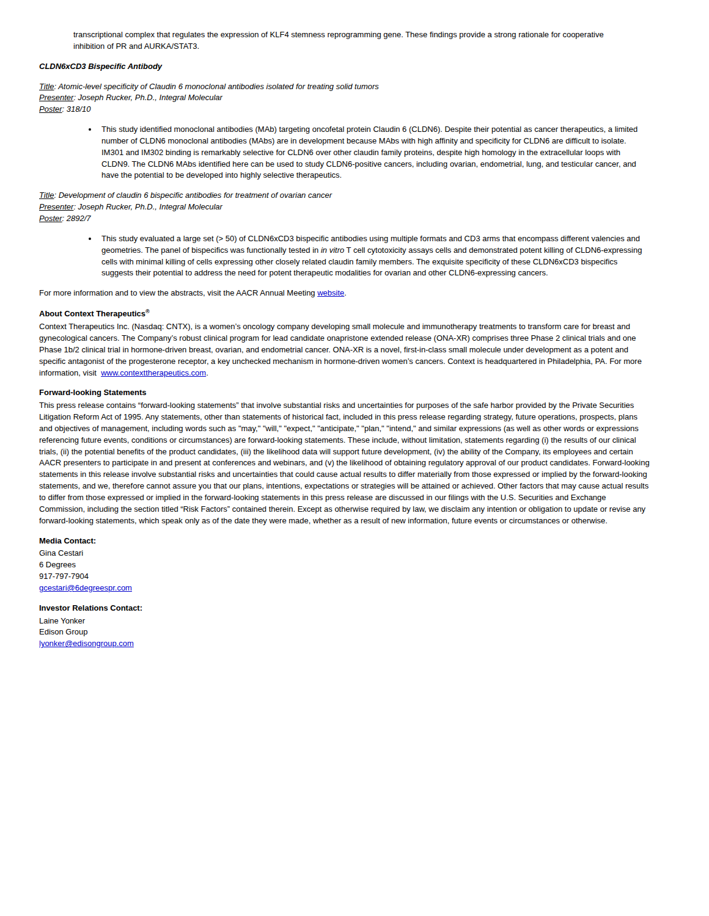transcriptional complex that regulates the expression of KLF4 stemness reprogramming gene. These findings provide a strong rationale for cooperative inhibition of PR and AURKA/STAT3.
CLDN6xCD3 Bispecific Antibody
Title: Atomic-level specificity of Claudin 6 monoclonal antibodies isolated for treating solid tumors
Presenter: Joseph Rucker, Ph.D., Integral Molecular
Poster: 318/10
This study identified monoclonal antibodies (MAb) targeting oncofetal protein Claudin 6 (CLDN6). Despite their potential as cancer therapeutics, a limited number of CLDN6 monoclonal antibodies (MAbs) are in development because MAbs with high affinity and specificity for CLDN6 are difficult to isolate. IM301 and IM302 binding is remarkably selective for CLDN6 over other claudin family proteins, despite high homology in the extracellular loops with CLDN9. The CLDN6 MAbs identified here can be used to study CLDN6-positive cancers, including ovarian, endometrial, lung, and testicular cancer, and have the potential to be developed into highly selective therapeutics.
Title: Development of claudin 6 bispecific antibodies for treatment of ovarian cancer
Presenter: Joseph Rucker, Ph.D., Integral Molecular
Poster: 2892/7
This study evaluated a large set (> 50) of CLDN6xCD3 bispecific antibodies using multiple formats and CD3 arms that encompass different valencies and geometries. The panel of bispecifics was functionally tested in in vitro T cell cytotoxicity assays cells and demonstrated potent killing of CLDN6-expressing cells with minimal killing of cells expressing other closely related claudin family members. The exquisite specificity of these CLDN6xCD3 bispecifics suggests their potential to address the need for potent therapeutic modalities for ovarian and other CLDN6-expressing cancers.
For more information and to view the abstracts, visit the AACR Annual Meeting website.
About Context Therapeutics®
Context Therapeutics Inc. (Nasdaq: CNTX), is a women’s oncology company developing small molecule and immunotherapy treatments to transform care for breast and gynecological cancers. The Company’s robust clinical program for lead candidate onapristone extended release (ONA-XR) comprises three Phase 2 clinical trials and one Phase 1b/2 clinical trial in hormone-driven breast, ovarian, and endometrial cancer. ONA-XR is a novel, first-in-class small molecule under development as a potent and specific antagonist of the progesterone receptor, a key unchecked mechanism in hormone-driven women’s cancers. Context is headquartered in Philadelphia, PA. For more information, visit www.contexttherapeutics.com.
Forward-looking Statements
This press release contains “forward-looking statements” that involve substantial risks and uncertainties for purposes of the safe harbor provided by the Private Securities Litigation Reform Act of 1995. Any statements, other than statements of historical fact, included in this press release regarding strategy, future operations, prospects, plans and objectives of management, including words such as "may," "will," "expect," "anticipate," "plan," "intend," and similar expressions (as well as other words or expressions referencing future events, conditions or circumstances) are forward-looking statements. These include, without limitation, statements regarding (i) the results of our clinical trials, (ii) the potential benefits of the product candidates, (iii) the likelihood data will support future development, (iv) the ability of the Company, its employees and certain AACR presenters to participate in and present at conferences and webinars, and (v) the likelihood of obtaining regulatory approval of our product candidates. Forward-looking statements in this release involve substantial risks and uncertainties that could cause actual results to differ materially from those expressed or implied by the forward-looking statements, and we, therefore cannot assure you that our plans, intentions, expectations or strategies will be attained or achieved. Other factors that may cause actual results to differ from those expressed or implied in the forward-looking statements in this press release are discussed in our filings with the U.S. Securities and Exchange Commission, including the section titled “Risk Factors” contained therein. Except as otherwise required by law, we disclaim any intention or obligation to update or revise any forward-looking statements, which speak only as of the date they were made, whether as a result of new information, future events or circumstances or otherwise.
Media Contact:
Gina Cestari
6 Degrees
917-797-7904
gcestari@6degreespr.com
Investor Relations Contact:
Laine Yonker
Edison Group
lyonker@edisongroup.com